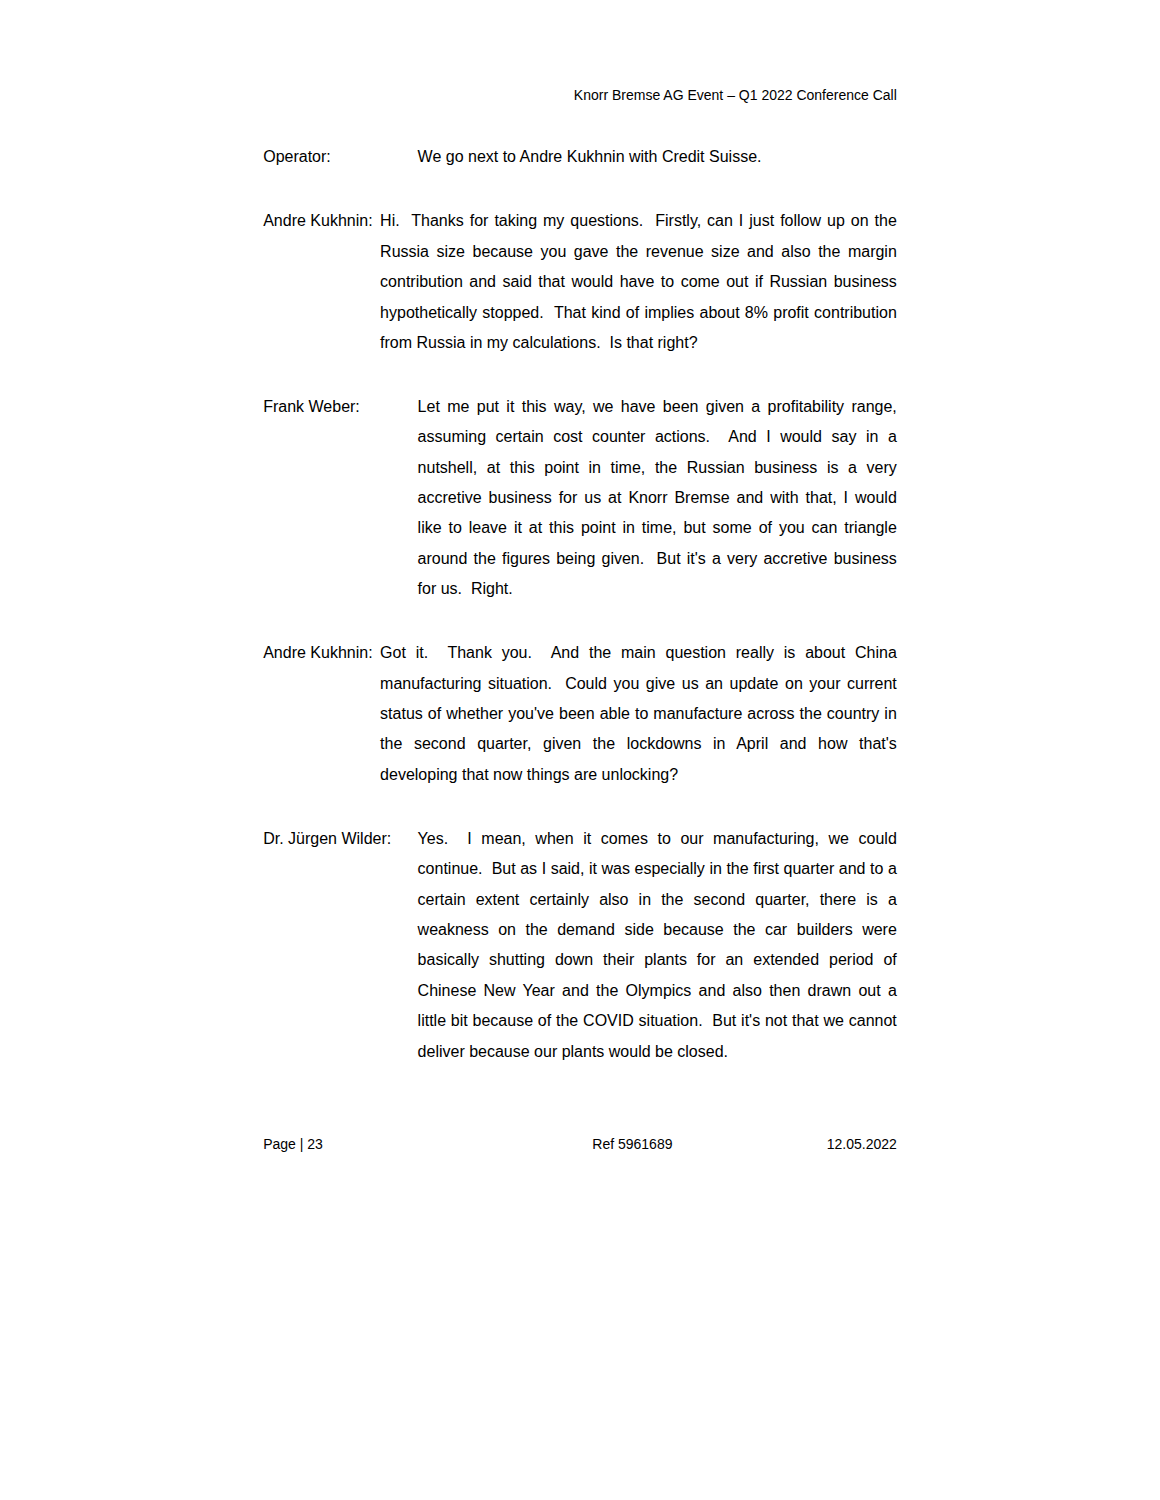Knorr Bremse AG Event – Q1 2022 Conference Call
Operator:
We go next to Andre Kukhnin with Credit Suisse.
Andre Kukhnin:
Hi. Thanks for taking my questions. Firstly, can I just follow up on the Russia size because you gave the revenue size and also the margin contribution and said that would have to come out if Russian business hypothetically stopped. That kind of implies about 8% profit contribution from Russia in my calculations. Is that right?
Frank Weber:
Let me put it this way, we have been given a profitability range, assuming certain cost counter actions. And I would say in a nutshell, at this point in time, the Russian business is a very accretive business for us at Knorr Bremse and with that, I would like to leave it at this point in time, but some of you can triangle around the figures being given. But it's a very accretive business for us. Right.
Andre Kukhnin:
Got it. Thank you. And the main question really is about China manufacturing situation. Could you give us an update on your current status of whether you've been able to manufacture across the country in the second quarter, given the lockdowns in April and how that's developing that now things are unlocking?
Dr. Jürgen Wilder:
Yes. I mean, when it comes to our manufacturing, we could continue. But as I said, it was especially in the first quarter and to a certain extent certainly also in the second quarter, there is a weakness on the demand side because the car builders were basically shutting down their plants for an extended period of Chinese New Year and the Olympics and also then drawn out a little bit because of the COVID situation. But it's not that we cannot deliver because our plants would be closed.
Page | 23
Ref 5961689
12.05.2022